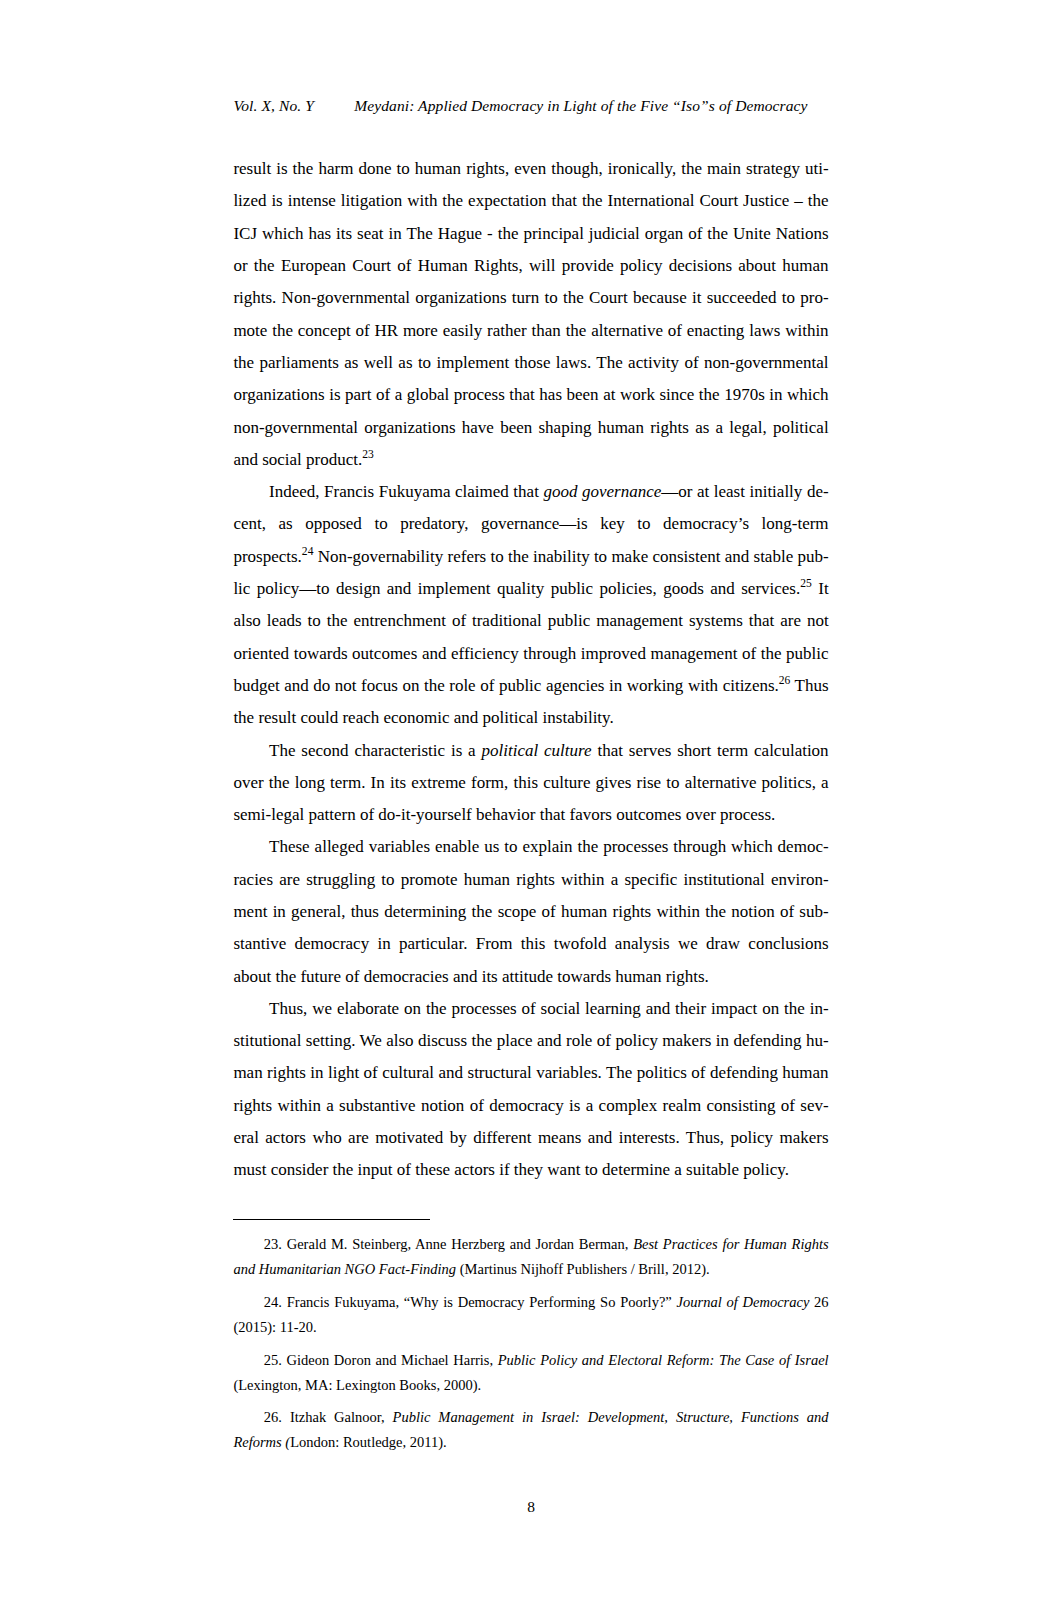Vol. X, No. YMeydani: Applied Democracy in Light of the Five “Iso”s of Democracy
result is the harm done to human rights, even though, ironically, the main strategy utilized is intense litigation with the expectation that the International Court Justice – the ICJ which has its seat in The Hague - the principal judicial organ of the Unite Nations or the European Court of Human Rights, will provide policy decisions about human rights. Non-governmental organizations turn to the Court because it succeeded to promote the concept of HR more easily rather than the alternative of enacting laws within the parliaments as well as to implement those laws. The activity of non-governmental organizations is part of a global process that has been at work since the 1970s in which non-governmental organizations have been shaping human rights as a legal, political and social product.23
Indeed, Francis Fukuyama claimed that good governance—or at least initially decent, as opposed to predatory, governance—is key to democracy’s long-term prospects.24 Non-governability refers to the inability to make consistent and stable public policy—to design and implement quality public policies, goods and services.25 It also leads to the entrenchment of traditional public management systems that are not oriented towards outcomes and efficiency through improved management of the public budget and do not focus on the role of public agencies in working with citizens.26 Thus the result could reach economic and political instability.
The second characteristic is a political culture that serves short term calculation over the long term. In its extreme form, this culture gives rise to alternative politics, a semi-legal pattern of do-it-yourself behavior that favors outcomes over process.
These alleged variables enable us to explain the processes through which democracies are struggling to promote human rights within a specific institutional environment in general, thus determining the scope of human rights within the notion of substantive democracy in particular. From this twofold analysis we draw conclusions about the future of democracies and its attitude towards human rights.
Thus, we elaborate on the processes of social learning and their impact on the institutional setting. We also discuss the place and role of policy makers in defending human rights in light of cultural and structural variables. The politics of defending human rights within a substantive notion of democracy is a complex realm consisting of several actors who are motivated by different means and interests. Thus, policy makers must consider the input of these actors if they want to determine a suitable policy.
23. Gerald M. Steinberg, Anne Herzberg and Jordan Berman, Best Practices for Human Rights and Humanitarian NGO Fact-Finding (Martinus Nijhoff Publishers / Brill, 2012).
24. Francis Fukuyama, “Why is Democracy Performing So Poorly?” Journal of Democracy 26 (2015): 11-20.
25. Gideon Doron and Michael Harris, Public Policy and Electoral Reform: The Case of Israel (Lexington, MA: Lexington Books, 2000).
26. Itzhak Galnoor, Public Management in Israel: Development, Structure, Functions and Reforms (London: Routledge, 2011).
8